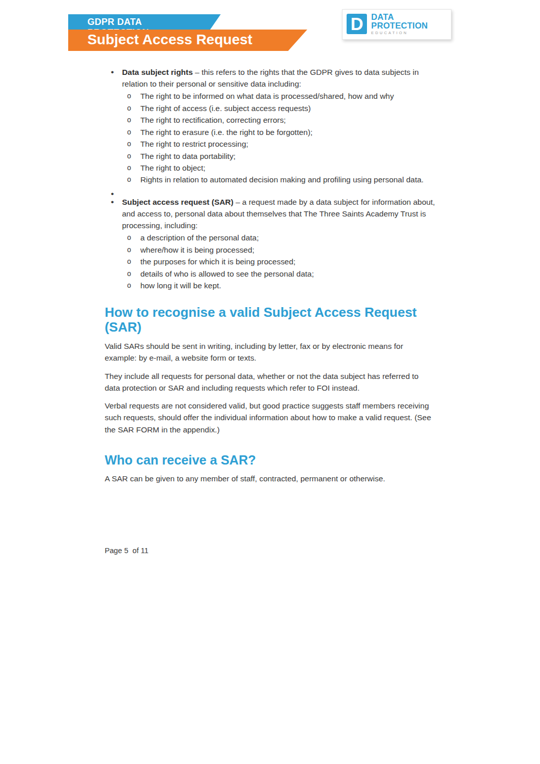GDPR DATA PROTECTION
Subject Access Request
D
DATA PROTECTION EDUCATION
Data subject rights – this refers to the rights that the GDPR gives to data subjects in relation to their personal or sensitive data including:
The right to be informed on what data is processed/shared, how and why
The right of access (i.e. subject access requests)
The right to rectification, correcting errors;
The right to erasure (i.e. the right to be forgotten);
The right to restrict processing;
The right to data portability;
The right to object;
Rights in relation to automated decision making and profiling using personal data.
Subject access request (SAR) – a request made by a data subject for information about, and access to, personal data about themselves that The Three Saints Academy Trust is processing, including:
a description of the personal data;
where/how it is being processed;
the purposes for which it is being processed;
details of who is allowed to see the personal data;
how long it will be kept.
How to recognise a valid Subject Access Request (SAR)
Valid SARs should be sent in writing, including by letter, fax or by electronic means for example: by e-mail, a website form or texts.
They include all requests for personal data, whether or not the data subject has referred to data protection or SAR and including requests which refer to FOI instead.
Verbal requests are not considered valid, but good practice suggests staff members receiving such requests, should offer the individual information about how to make a valid request. (See the SAR FORM in the appendix.)
Who can receive a SAR?
A SAR can be given to any member of staff, contracted, permanent or otherwise.
Page 5 of 11